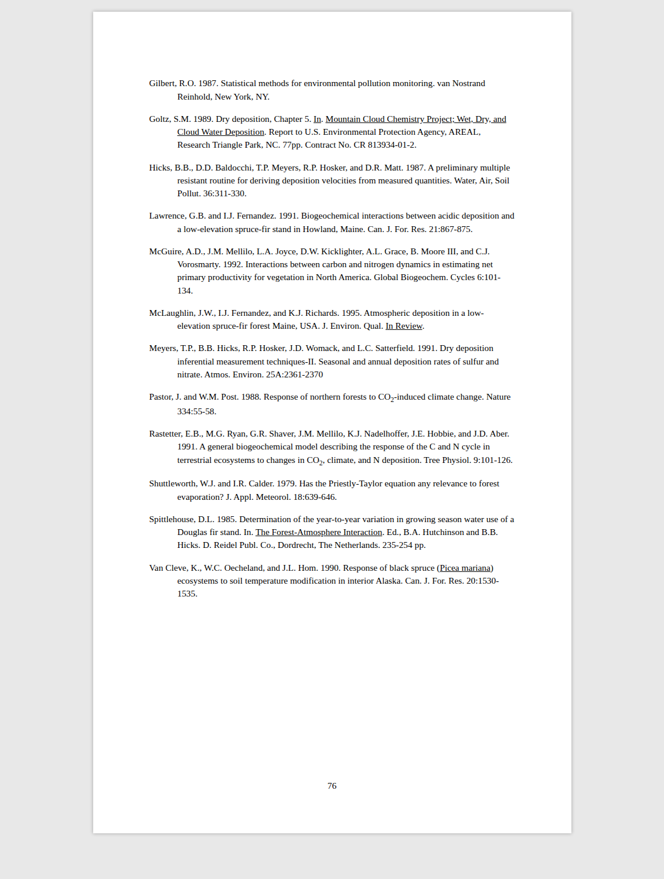Gilbert, R.O. 1987. Statistical methods for environmental pollution monitoring. van Nostrand Reinhold, New York, NY.
Goltz, S.M. 1989. Dry deposition, Chapter 5. In. Mountain Cloud Chemistry Project; Wet, Dry, and Cloud Water Deposition. Report to U.S. Environmental Protection Agency, AREAL, Research Triangle Park, NC. 77pp. Contract No. CR 813934-01-2.
Hicks, B.B., D.D. Baldocchi, T.P. Meyers, R.P. Hosker, and D.R. Matt. 1987. A preliminary multiple resistant routine for deriving deposition velocities from measured quantities. Water, Air, Soil Pollut. 36:311-330.
Lawrence, G.B. and I.J. Fernandez. 1991. Biogeochemical interactions between acidic deposition and a low-elevation spruce-fir stand in Howland, Maine. Can. J. For. Res. 21:867-875.
McGuire, A.D., J.M. Mellilo, L.A. Joyce, D.W. Kicklighter, A.L. Grace, B. Moore III, and C.J. Vorosmarty. 1992. Interactions between carbon and nitrogen dynamics in estimating net primary productivity for vegetation in North America. Global Biogeochem. Cycles 6:101-134.
McLaughlin, J.W., I.J. Fernandez, and K.J. Richards. 1995. Atmospheric deposition in a low-elevation spruce-fir forest Maine, USA. J. Environ. Qual. In Review.
Meyers, T.P., B.B. Hicks, R.P. Hosker, J.D. Womack, and L.C. Satterfield. 1991. Dry deposition inferential measurement techniques-II. Seasonal and annual deposition rates of sulfur and nitrate. Atmos. Environ. 25A:2361-2370
Pastor, J. and W.M. Post. 1988. Response of northern forests to CO2-induced climate change. Nature 334:55-58.
Rastetter, E.B., M.G. Ryan, G.R. Shaver, J.M. Mellilo, K.J. Nadelhoffer, J.E. Hobbie, and J.D. Aber. 1991. A general biogeochemical model describing the response of the C and N cycle in terrestrial ecosystems to changes in CO2, climate, and N deposition. Tree Physiol. 9:101-126.
Shuttleworth, W.J. and I.R. Calder. 1979. Has the Priestly-Taylor equation any relevance to forest evaporation? J. Appl. Meteorol. 18:639-646.
Spittlehouse, D.L. 1985. Determination of the year-to-year variation in growing season water use of a Douglas fir stand. In. The Forest-Atmosphere Interaction. Ed., B.A. Hutchinson and B.B. Hicks. D. Reidel Publ. Co., Dordrecht, The Netherlands. 235-254 pp.
Van Cleve, K., W.C. Oecheland, and J.L. Hom. 1990. Response of black spruce (Picea mariana) ecosystems to soil temperature modification in interior Alaska. Can. J. For. Res. 20:1530-1535.
76